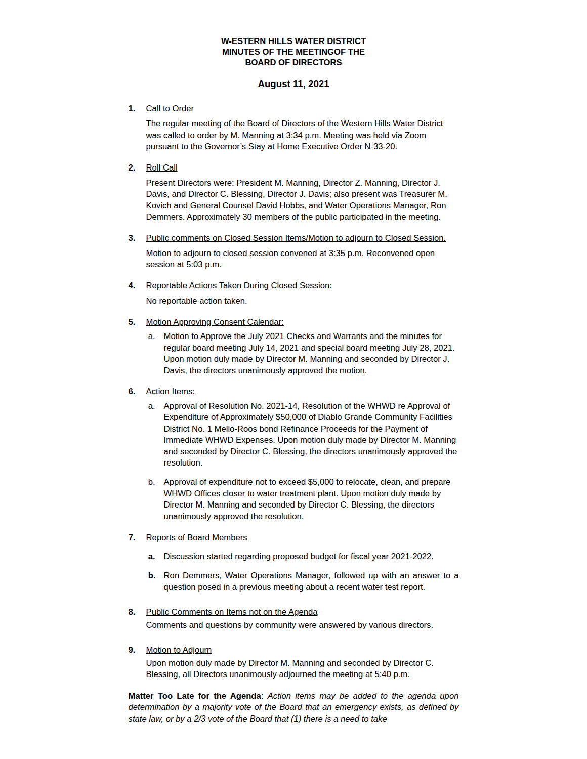W-ESTERN HILLS WATER DISTRICT MINUTES OF THE MEETINGOF THE BOARD OF DIRECTORS
August 11, 2021
Call to Order
The regular meeting of the Board of Directors of the Western Hills Water District was called to order by M. Manning at 3:34 p.m. Meeting was held via Zoom pursuant to the Governor’s Stay at Home Executive Order N-33-20.
Roll Call
Present Directors were: President M. Manning, Director Z. Manning, Director J. Davis, and Director C. Blessing, Director J. Davis; also present was Treasurer M. Kovich and General Counsel David Hobbs, and Water Operations Manager, Ron Demmers. Approximately 30 members of the public participated in the meeting.
Public comments on Closed Session Items/Motion to adjourn to Closed Session.
Motion to adjourn to closed session convened at 3:35 p.m. Reconvened open session at 5:03 p.m.
Reportable Actions Taken During Closed Session:
No reportable action taken.
Motion Approving Consent Calendar:
Motion to Approve the July 2021 Checks and Warrants and the minutes for regular board meeting July 14, 2021 and special board meeting July 28, 2021. Upon motion duly made by Director M. Manning and seconded by Director J. Davis, the directors unanimously approved the motion.
Action Items:
Approval of Resolution No. 2021-14, Resolution of the WHWD re Approval of Expenditure of Approximately $50,000 of Diablo Grande Community Facilities District No. 1 Mello-Roos bond Refinance Proceeds for the Payment of Immediate WHWD Expenses. Upon motion duly made by Director M. Manning and seconded by Director C. Blessing, the directors unanimously approved the resolution.
Approval of expenditure not to exceed $5,000 to relocate, clean, and prepare WHWD Offices closer to water treatment plant. Upon motion duly made by Director M. Manning and seconded by Director C. Blessing, the directors unanimously approved the resolution.
Reports of Board Members
Discussion started regarding proposed budget for fiscal year 2021-2022.
Ron Demmers, Water Operations Manager, followed up with an answer to a question posed in a previous meeting about a recent water test report.
Public Comments on Items not on the Agenda
Comments and questions by community were answered by various directors.
Motion to Adjourn
Upon motion duly made by Director M. Manning and seconded by Director C. Blessing, all Directors unanimously adjourned the meeting at 5:40 p.m.
Matter Too Late for the Agenda: Action items may be added to the agenda upon determination by a majority vote of the Board that an emergency exists, as defined by state law, or by a 2/3 vote of the Board that (1) there is a need to take